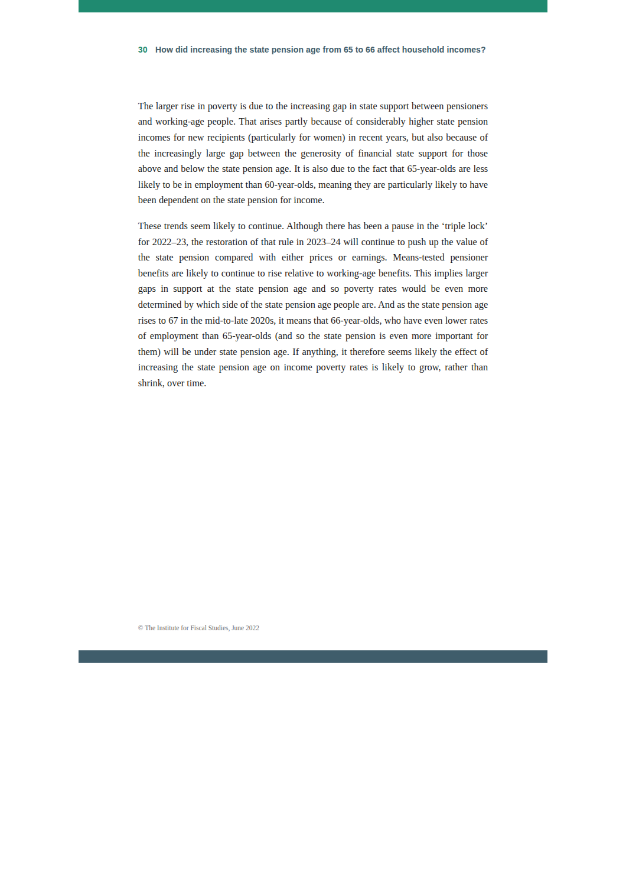30 How did increasing the state pension age from 65 to 66 affect household incomes?
The larger rise in poverty is due to the increasing gap in state support between pensioners and working-age people. That arises partly because of considerably higher state pension incomes for new recipients (particularly for women) in recent years, but also because of the increasingly large gap between the generosity of financial state support for those above and below the state pension age. It is also due to the fact that 65-year-olds are less likely to be in employment than 60-year-olds, meaning they are particularly likely to have been dependent on the state pension for income.
These trends seem likely to continue. Although there has been a pause in the ‘triple lock’ for 2022–23, the restoration of that rule in 2023–24 will continue to push up the value of the state pension compared with either prices or earnings. Means-tested pensioner benefits are likely to continue to rise relative to working-age benefits. This implies larger gaps in support at the state pension age and so poverty rates would be even more determined by which side of the state pension age people are. And as the state pension age rises to 67 in the mid-to-late 2020s, it means that 66-year-olds, who have even lower rates of employment than 65-year-olds (and so the state pension is even more important for them) will be under state pension age. If anything, it therefore seems likely the effect of increasing the state pension age on income poverty rates is likely to grow, rather than shrink, over time.
© The Institute for Fiscal Studies, June 2022